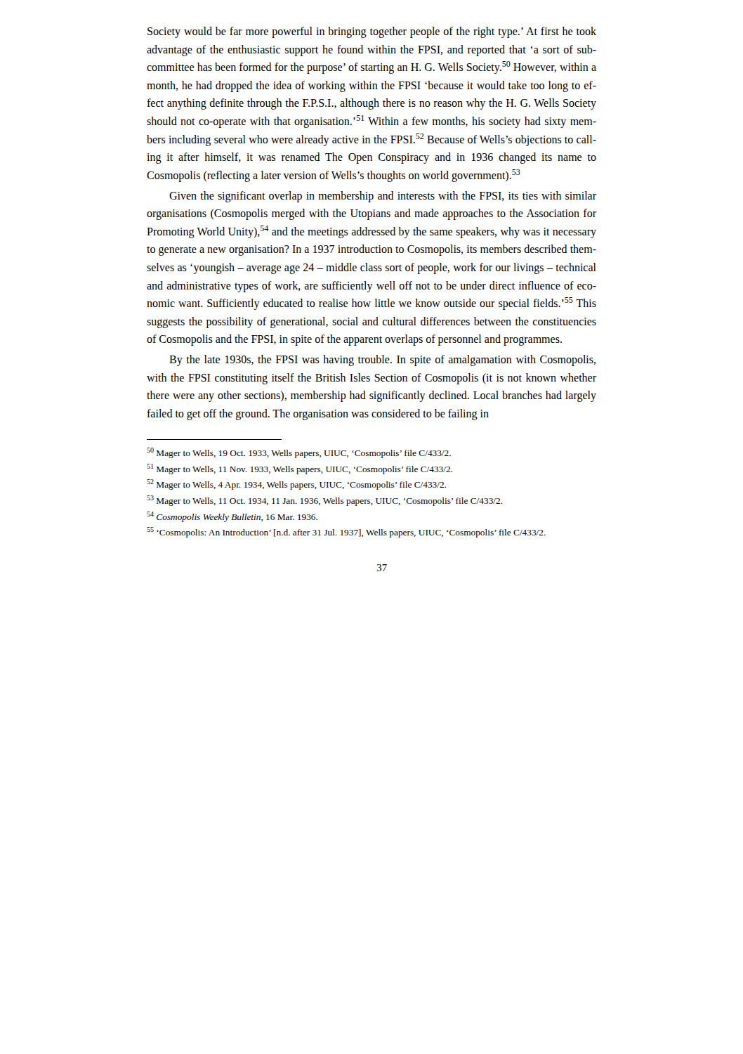Society would be far more powerful in bringing together people of the right type.’ At first he took advantage of the enthusiastic support he found within the FPSI, and reported that ‘a sort of sub-committee has been formed for the purpose’ of starting an H. G. Wells Society.50 However, within a month, he had dropped the idea of working within the FPSI ‘because it would take too long to effect anything definite through the F.P.S.I., although there is no reason why the H. G. Wells Society should not co-operate with that organisation.’51 Within a few months, his society had sixty members including several who were already active in the FPSI.52 Because of Wells’s objections to calling it after himself, it was renamed The Open Conspiracy and in 1936 changed its name to Cosmopolis (reflecting a later version of Wells’s thoughts on world government).53
Given the significant overlap in membership and interests with the FPSI, its ties with similar organisations (Cosmopolis merged with the Utopians and made approaches to the Association for Promoting World Unity),54 and the meetings addressed by the same speakers, why was it necessary to generate a new organisation? In a 1937 introduction to Cosmopolis, its members described themselves as ‘youngish – average age 24 – middle class sort of people, work for our livings – technical and administrative types of work, are sufficiently well off not to be under direct influence of economic want. Sufficiently educated to realise how little we know outside our special fields.’55 This suggests the possibility of generational, social and cultural differences between the constituencies of Cosmopolis and the FPSI, in spite of the apparent overlaps of personnel and programmes.
By the late 1930s, the FPSI was having trouble. In spite of amalgamation with Cosmopolis, with the FPSI constituting itself the British Isles Section of Cosmopolis (it is not known whether there were any other sections), membership had significantly declined. Local branches had largely failed to get off the ground. The organisation was considered to be failing in
50 Mager to Wells, 19 Oct. 1933, Wells papers, UIUC, ‘Cosmopolis’ file C/433/2.
51 Mager to Wells, 11 Nov. 1933, Wells papers, UIUC, ‘Cosmopolis’ file C/433/2.
52 Mager to Wells, 4 Apr. 1934, Wells papers, UIUC, ‘Cosmopolis’ file C/433/2.
53 Mager to Wells, 11 Oct. 1934, 11 Jan. 1936, Wells papers, UIUC, ‘Cosmopolis’ file C/433/2.
54 Cosmopolis Weekly Bulletin, 16 Mar. 1936.
55 ‘Cosmopolis: An Introduction’ [n.d. after 31 Jul. 1937], Wells papers, UIUC, ‘Cosmopolis’ file C/433/2.
37